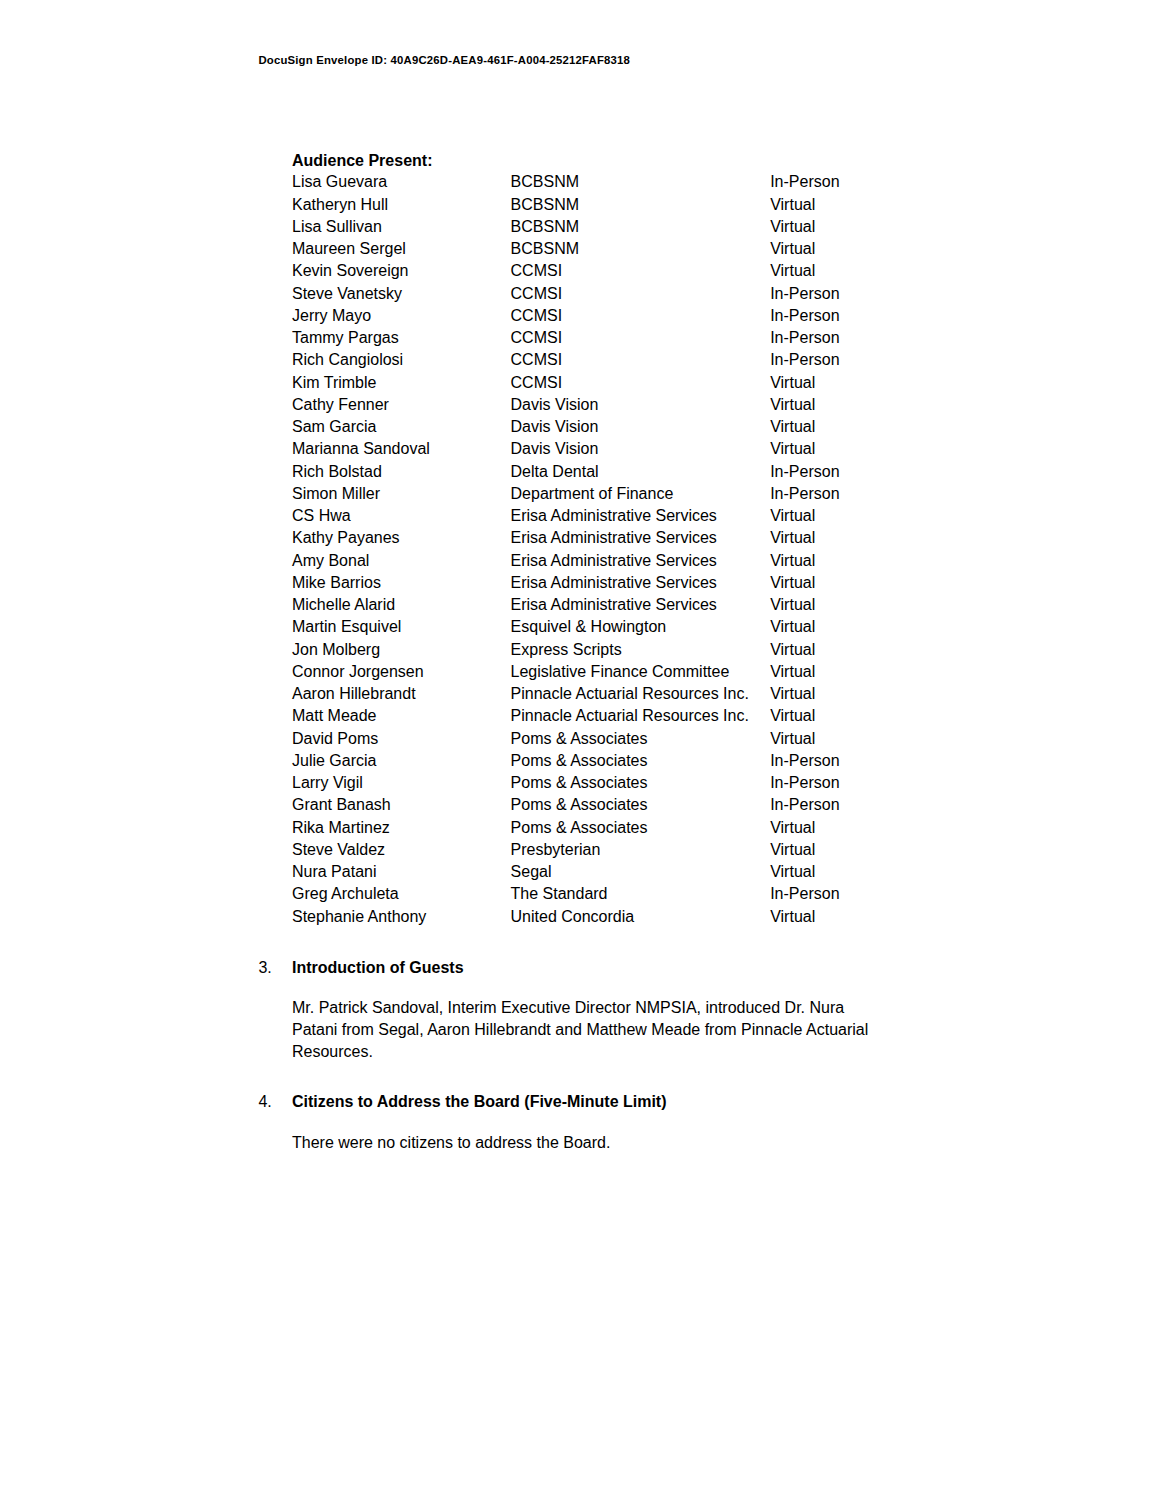DocuSign Envelope ID: 40A9C26D-AEA9-461F-A004-25212FAF8318
Audience Present:
| Lisa Guevara | BCBSNM | In-Person |
| Katheryn Hull | BCBSNM | Virtual |
| Lisa Sullivan | BCBSNM | Virtual |
| Maureen Sergel | BCBSNM | Virtual |
| Kevin Sovereign | CCMSI | Virtual |
| Steve Vanetsky | CCMSI | In-Person |
| Jerry Mayo | CCMSI | In-Person |
| Tammy Pargas | CCMSI | In-Person |
| Rich Cangiolosi | CCMSI | In-Person |
| Kim Trimble | CCMSI | Virtual |
| Cathy Fenner | Davis Vision | Virtual |
| Sam Garcia | Davis Vision | Virtual |
| Marianna Sandoval | Davis Vision | Virtual |
| Rich Bolstad | Delta Dental | In-Person |
| Simon Miller | Department of Finance | In-Person |
| CS Hwa | Erisa Administrative Services | Virtual |
| Kathy Payanes | Erisa Administrative Services | Virtual |
| Amy Bonal | Erisa Administrative Services | Virtual |
| Mike Barrios | Erisa Administrative Services | Virtual |
| Michelle Alarid | Erisa Administrative Services | Virtual |
| Martin Esquivel | Esquivel & Howington | Virtual |
| Jon Molberg | Express Scripts | Virtual |
| Connor Jorgensen | Legislative Finance Committee | Virtual |
| Aaron Hillebrandt | Pinnacle Actuarial Resources Inc. | Virtual |
| Matt Meade | Pinnacle Actuarial Resources Inc. | Virtual |
| David Poms | Poms & Associates | Virtual |
| Julie Garcia | Poms & Associates | In-Person |
| Larry Vigil | Poms & Associates | In-Person |
| Grant Banash | Poms & Associates | In-Person |
| Rika Martinez | Poms & Associates | Virtual |
| Steve Valdez | Presbyterian | Virtual |
| Nura Patani | Segal | Virtual |
| Greg Archuleta | The Standard | In-Person |
| Stephanie Anthony | United Concordia | Virtual |
Introduction of Guests
Mr. Patrick Sandoval, Interim Executive Director NMPSIA, introduced Dr. Nura Patani from Segal, Aaron Hillebrandt and Matthew Meade from Pinnacle Actuarial Resources.
Citizens to Address the Board (Five-Minute Limit)
There were no citizens to address the Board.